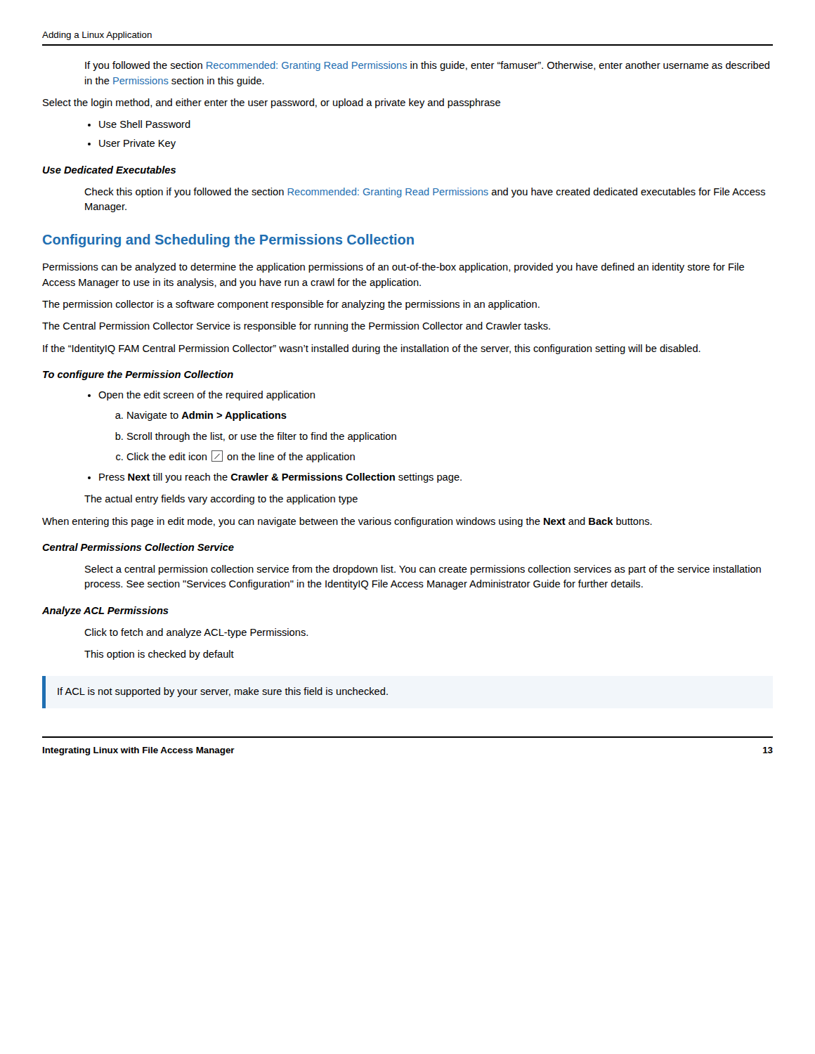Adding a Linux Application
If you followed the section Recommended: Granting Read Permissions in this guide, enter “famuser”. Otherwise, enter another username as described in the Permissions section in this guide.
Select the login method, and either enter the user password, or upload a private key and passphrase
Use Shell Password
User Private Key
Use Dedicated Executables
Check this option if you followed the section Recommended: Granting Read Permissions and you have created dedicated executables for File Access Manager.
Configuring and Scheduling the Permissions Collection
Permissions can be analyzed to determine the application permissions of an out-of-the-box application, provided you have defined an identity store for File Access Manager to use in its analysis, and you have run a crawl for the application.
The permission collector is a software component responsible for analyzing the permissions in an application.
The Central Permission Collector Service is responsible for running the Permission Collector and Crawler tasks.
If the “IdentityIQ FAM Central Permission Collector” wasn’t installed during the installation of the server, this configuration setting will be disabled.
To configure the Permission Collection
Open the edit screen of the required application
Navigate to Admin > Applications
Scroll through the list, or use the filter to find the application
Click the edit icon on the line of the application
Press Next till you reach the Crawler & Permissions Collection settings page.
The actual entry fields vary according to the application type
When entering this page in edit mode, you can navigate between the various configuration windows using the Next and Back buttons.
Central Permissions Collection Service
Select a central permission collection service from the dropdown list. You can create permissions collection services as part of the service installation process. See section "Services Configuration" in the IdentityIQ File Access Manager Administrator Guide for further details.
Analyze ACL Permissions
Click to fetch and analyze ACL-type Permissions.
This option is checked by default
If ACL is not supported by your server, make sure this field is unchecked.
Integrating Linux with File Access Manager 13